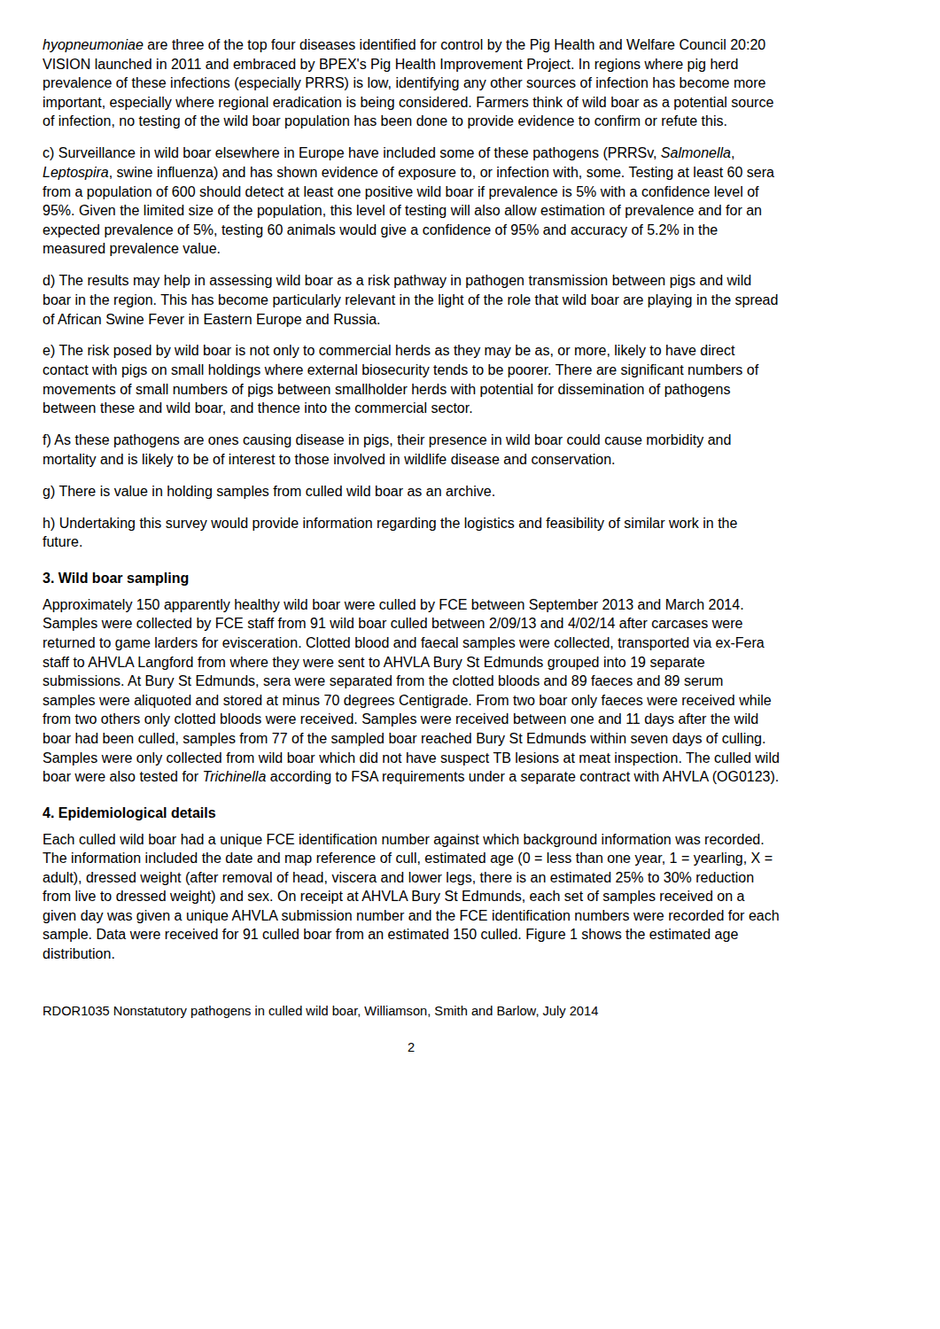hyopneumoniae are three of the top four diseases identified for control by the Pig Health and Welfare Council 20:20 VISION launched in 2011 and embraced by BPEX's Pig Health Improvement Project. In regions where pig herd prevalence of these infections (especially PRRS) is low, identifying any other sources of infection has become more important, especially where regional eradication is being considered. Farmers think of wild boar as a potential source of infection, no testing of the wild boar population has been done to provide evidence to confirm or refute this.
c) Surveillance in wild boar elsewhere in Europe have included some of these pathogens (PRRSv, Salmonella, Leptospira, swine influenza) and has shown evidence of exposure to, or infection with, some. Testing at least 60 sera from a population of 600 should detect at least one positive wild boar if prevalence is 5% with a confidence level of 95%. Given the limited size of the population, this level of testing will also allow estimation of prevalence and for an expected prevalence of 5%, testing 60 animals would give a confidence of 95% and accuracy of 5.2% in the measured prevalence value.
d) The results may help in assessing wild boar as a risk pathway in pathogen transmission between pigs and wild boar in the region. This has become particularly relevant in the light of the role that wild boar are playing in the spread of African Swine Fever in Eastern Europe and Russia.
e) The risk posed by wild boar is not only to commercial herds as they may be as, or more, likely to have direct contact with pigs on small holdings where external biosecurity tends to be poorer. There are significant numbers of movements of small numbers of pigs between smallholder herds with potential for dissemination of pathogens between these and wild boar, and thence into the commercial sector.
f) As these pathogens are ones causing disease in pigs, their presence in wild boar could cause morbidity and mortality and is likely to be of interest to those involved in wildlife disease and conservation.
g) There is value in holding samples from culled wild boar as an archive.
h) Undertaking this survey would provide information regarding the logistics and feasibility of similar work in the future.
3. Wild boar sampling
Approximately 150 apparently healthy wild boar were culled by FCE between September 2013 and March 2014. Samples were collected by FCE staff from 91 wild boar culled between 2/09/13 and 4/02/14 after carcases were returned to game larders for evisceration. Clotted blood and faecal samples were collected, transported via ex-Fera staff to AHVLA Langford from where they were sent to AHVLA Bury St Edmunds grouped into 19 separate submissions. At Bury St Edmunds, sera were separated from the clotted bloods and 89 faeces and 89 serum samples were aliquoted and stored at minus 70 degrees Centigrade. From two boar only faeces were received while from two others only clotted bloods were received. Samples were received between one and 11 days after the wild boar had been culled, samples from 77 of the sampled boar reached Bury St Edmunds within seven days of culling. Samples were only collected from wild boar which did not have suspect TB lesions at meat inspection. The culled wild boar were also tested for Trichinella according to FSA requirements under a separate contract with AHVLA (OG0123).
4. Epidemiological details
Each culled wild boar had a unique FCE identification number against which background information was recorded. The information included the date and map reference of cull, estimated age (0 = less than one year, 1 = yearling, X = adult), dressed weight (after removal of head, viscera and lower legs, there is an estimated 25% to 30% reduction from live to dressed weight) and sex. On receipt at AHVLA Bury St Edmunds, each set of samples received on a given day was given a unique AHVLA submission number and the FCE identification numbers were recorded for each sample. Data were received for 91 culled boar from an estimated 150 culled. Figure 1 shows the estimated age distribution.
RDOR1035 Nonstatutory pathogens in culled wild boar, Williamson, Smith and Barlow, July 2014
2